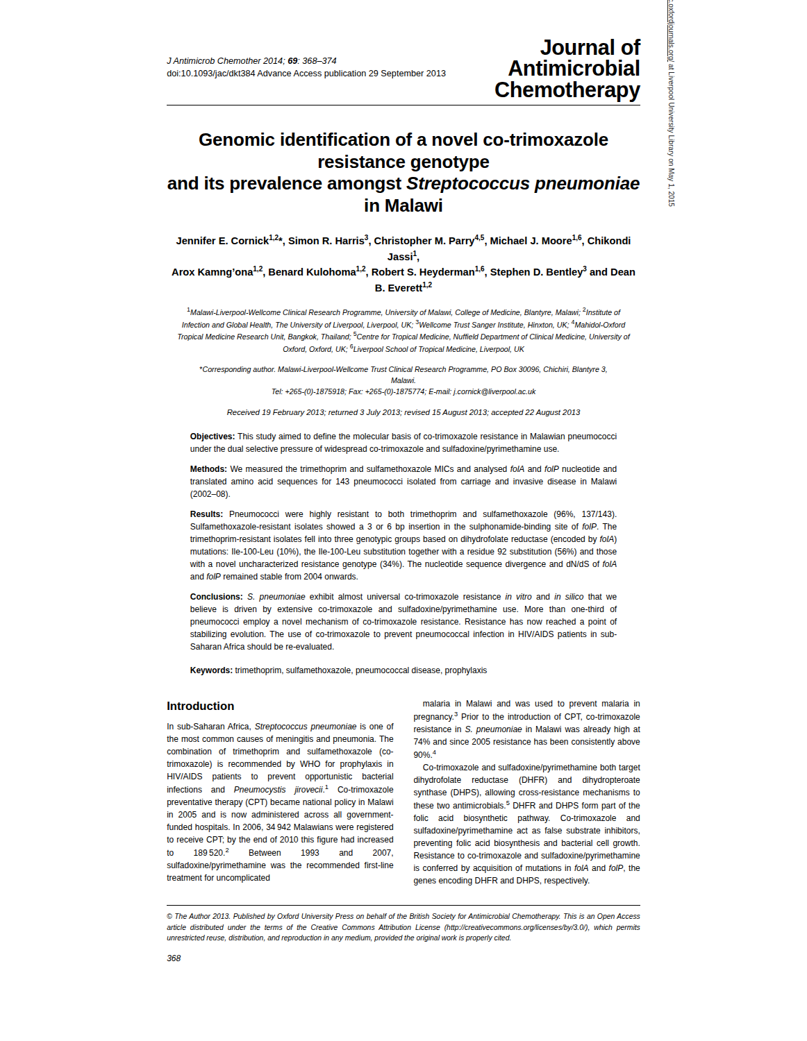Downloaded from http://jac.oxfordjournals.org/ at Liverpool University Library on May 1, 2015
J Antimicrob Chemother 2014; 69: 368–374
doi:10.1093/jac/dkt384 Advance Access publication 29 September 2013
Journal of Antimicrobial Chemotherapy
Genomic identification of a novel co-trimoxazole resistance genotype
and its prevalence amongst Streptococcus pneumoniae in Malawi
Jennifer E. Cornick1,2*, Simon R. Harris3, Christopher M. Parry4,5, Michael J. Moore1,6, Chikondi Jassi1,
Arox Kamng’ona1,2, Benard Kulohoma1,2, Robert S. Heyderman1,6, Stephen D. Bentley3 and Dean B. Everett1,2
1Malawi-Liverpool-Wellcome Clinical Research Programme, University of Malawi, College of Medicine, Blantyre, Malawi; 2Institute of Infection and Global Health, The University of Liverpool, Liverpool, UK; 3Wellcome Trust Sanger Institute, Hinxton, UK; 4Mahidol-Oxford Tropical Medicine Research Unit, Bangkok, Thailand; 5Centre for Tropical Medicine, Nuffield Department of Clinical Medicine, University of Oxford, Oxford, UK; 6Liverpool School of Tropical Medicine, Liverpool, UK
*Corresponding author. Malawi-Liverpool-Wellcome Trust Clinical Research Programme, PO Box 30096, Chichiri, Blantyre 3, Malawi.
Tel: +265-(0)-1875918; Fax: +265-(0)-1875774; E-mail: j.cornick@liverpool.ac.uk
Received 19 February 2013; returned 3 July 2013; revised 15 August 2013; accepted 22 August 2013
Objectives: This study aimed to define the molecular basis of co-trimoxazole resistance in Malawian pneumococci under the dual selective pressure of widespread co-trimoxazole and sulfadoxine/pyrimethamine use.
Methods: We measured the trimethoprim and sulfamethoxazole MICs and analysed folA and folP nucleotide and translated amino acid sequences for 143 pneumococci isolated from carriage and invasive disease in Malawi (2002–08).
Results: Pneumococci were highly resistant to both trimethoprim and sulfamethoxazole (96%, 137/143). Sulfamethoxazole-resistant isolates showed a 3 or 6 bp insertion in the sulphonamide-binding site of folP. The trimethoprim-resistant isolates fell into three genotypic groups based on dihydrofolate reductase (encoded by folA) mutations: Ile-100-Leu (10%), the Ile-100-Leu substitution together with a residue 92 substitution (56%) and those with a novel uncharacterized resistance genotype (34%). The nucleotide sequence divergence and dN/dS of folA and folP remained stable from 2004 onwards.
Conclusions: S. pneumoniae exhibit almost universal co-trimoxazole resistance in vitro and in silico that we believe is driven by extensive co-trimoxazole and sulfadoxine/pyrimethamine use. More than one-third of pneumococci employ a novel mechanism of co-trimoxazole resistance. Resistance has now reached a point of stabilizing evolution. The use of co-trimoxazole to prevent pneumococcal infection in HIV/AIDS patients in sub-Saharan Africa should be re-evaluated.
Keywords: trimethoprim, sulfamethoxazole, pneumococcal disease, prophylaxis
Introduction
In sub-Saharan Africa, Streptococcus pneumoniae is one of the most common causes of meningitis and pneumonia. The combination of trimethoprim and sulfamethoxazole (co-trimoxazole) is recommended by WHO for prophylaxis in HIV/AIDS patients to prevent opportunistic bacterial infections and Pneumocystis jirovecii.1 Co-trimoxazole preventative therapy (CPT) became national policy in Malawi in 2005 and is now administered across all government-funded hospitals. In 2006, 34 942 Malawians were registered to receive CPT; by the end of 2010 this figure had increased to 189 520.2 Between 1993 and 2007, sulfadoxine/pyrimethamine was the recommended first-line treatment for uncomplicated
malaria in Malawi and was used to prevent malaria in pregnancy.3 Prior to the introduction of CPT, co-trimoxazole resistance in S. pneumoniae in Malawi was already high at 74% and since 2005 resistance has been consistently above 90%.4
Co-trimoxazole and sulfadoxine/pyrimethamine both target dihydrofolate reductase (DHFR) and dihydropteroate synthase (DHPS), allowing cross-resistance mechanisms to these two antimicrobials.5 DHFR and DHPS form part of the folic acid biosynthetic pathway. Co-trimoxazole and sulfadoxine/pyrimethamine act as false substrate inhibitors, preventing folic acid biosynthesis and bacterial cell growth. Resistance to co-trimoxazole and sulfadoxine/pyrimethamine is conferred by acquisition of mutations in folA and folP, the genes encoding DHFR and DHPS, respectively.
© The Author 2013. Published by Oxford University Press on behalf of the British Society for Antimicrobial Chemotherapy. This is an Open Access article distributed under the terms of the Creative Commons Attribution License (http://creativecommons.org/licenses/by/3.0/), which permits unrestricted reuse, distribution, and reproduction in any medium, provided the original work is properly cited.
368